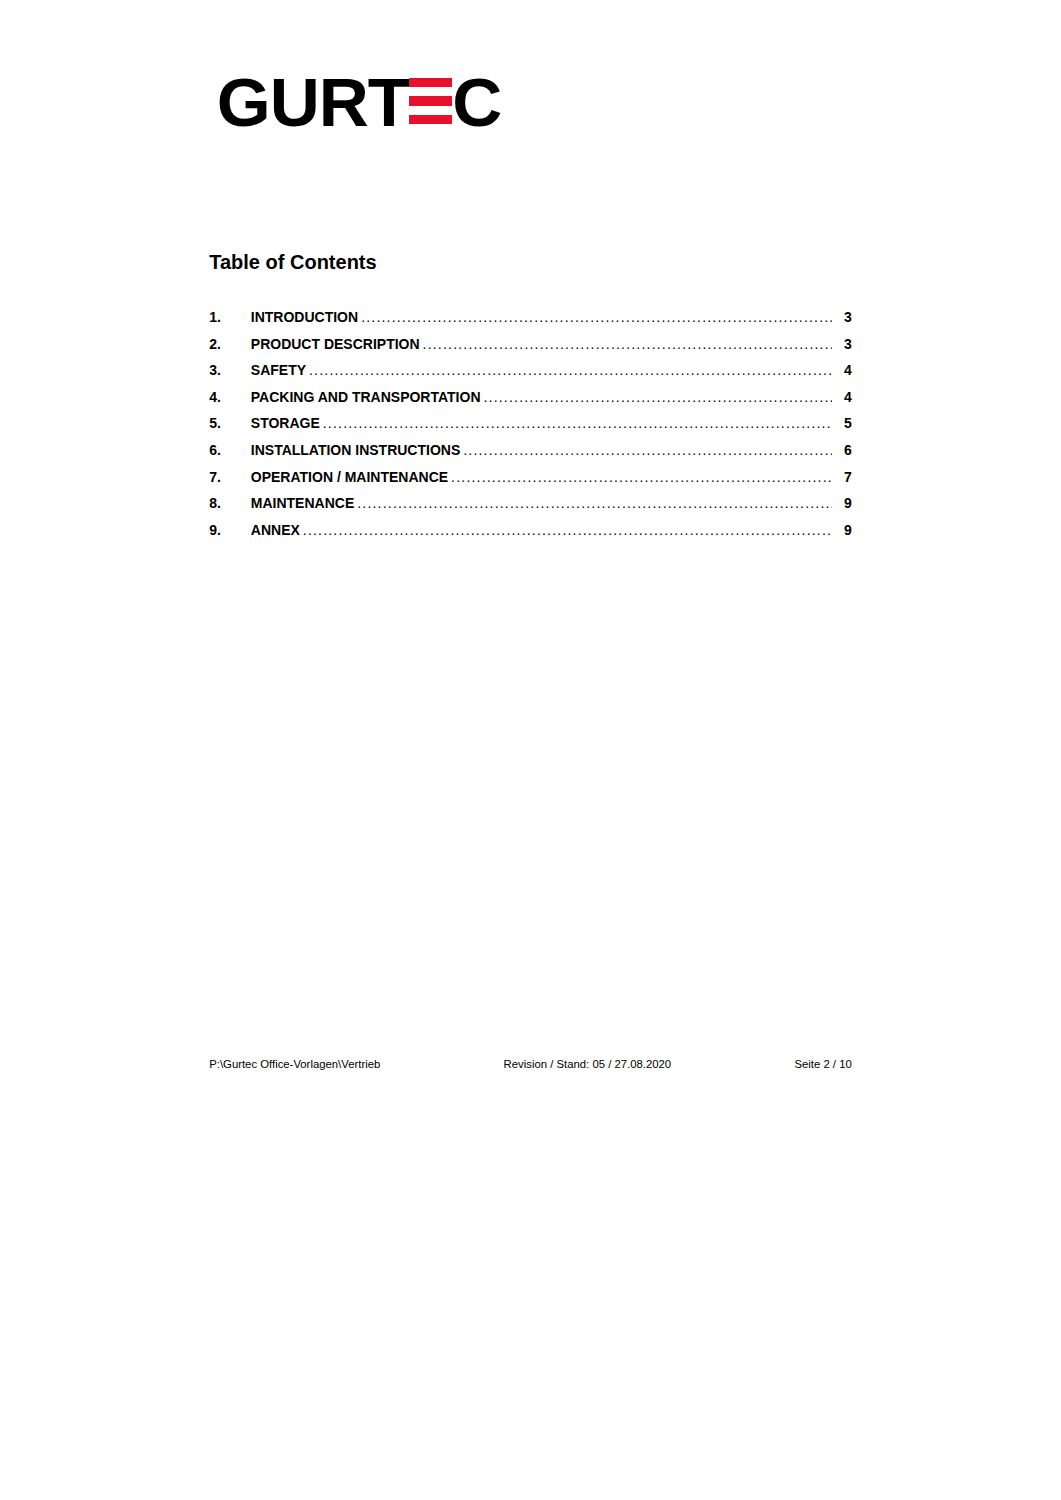GURT C
Table of Contents
1. INTRODUCTION .................................................................................................................................................. 3
2. PRODUCT DESCRIPTION .............................................................................................................................. 3
3. SAFETY .............................................................................................................................................................. 4
4. PACKING AND TRANSPORTATION ......................................................................................................... 4
5. STORAGE ......................................................................................................................................................... 5
6. INSTALLATION INSTRUCTIONS .............................................................................................................. 6
7. OPERATION / MAINTENANCE ..................................................................................................................... 7
8. MAINTENANCE ............................................................................................................................................. 9
9. ANNEX ............................................................................................................................................................... 9
P:\Gurtec Office-Vorlagen\Vertrieb
Revision / Stand: 05 / 27.08.2020
Seite 2 / 10